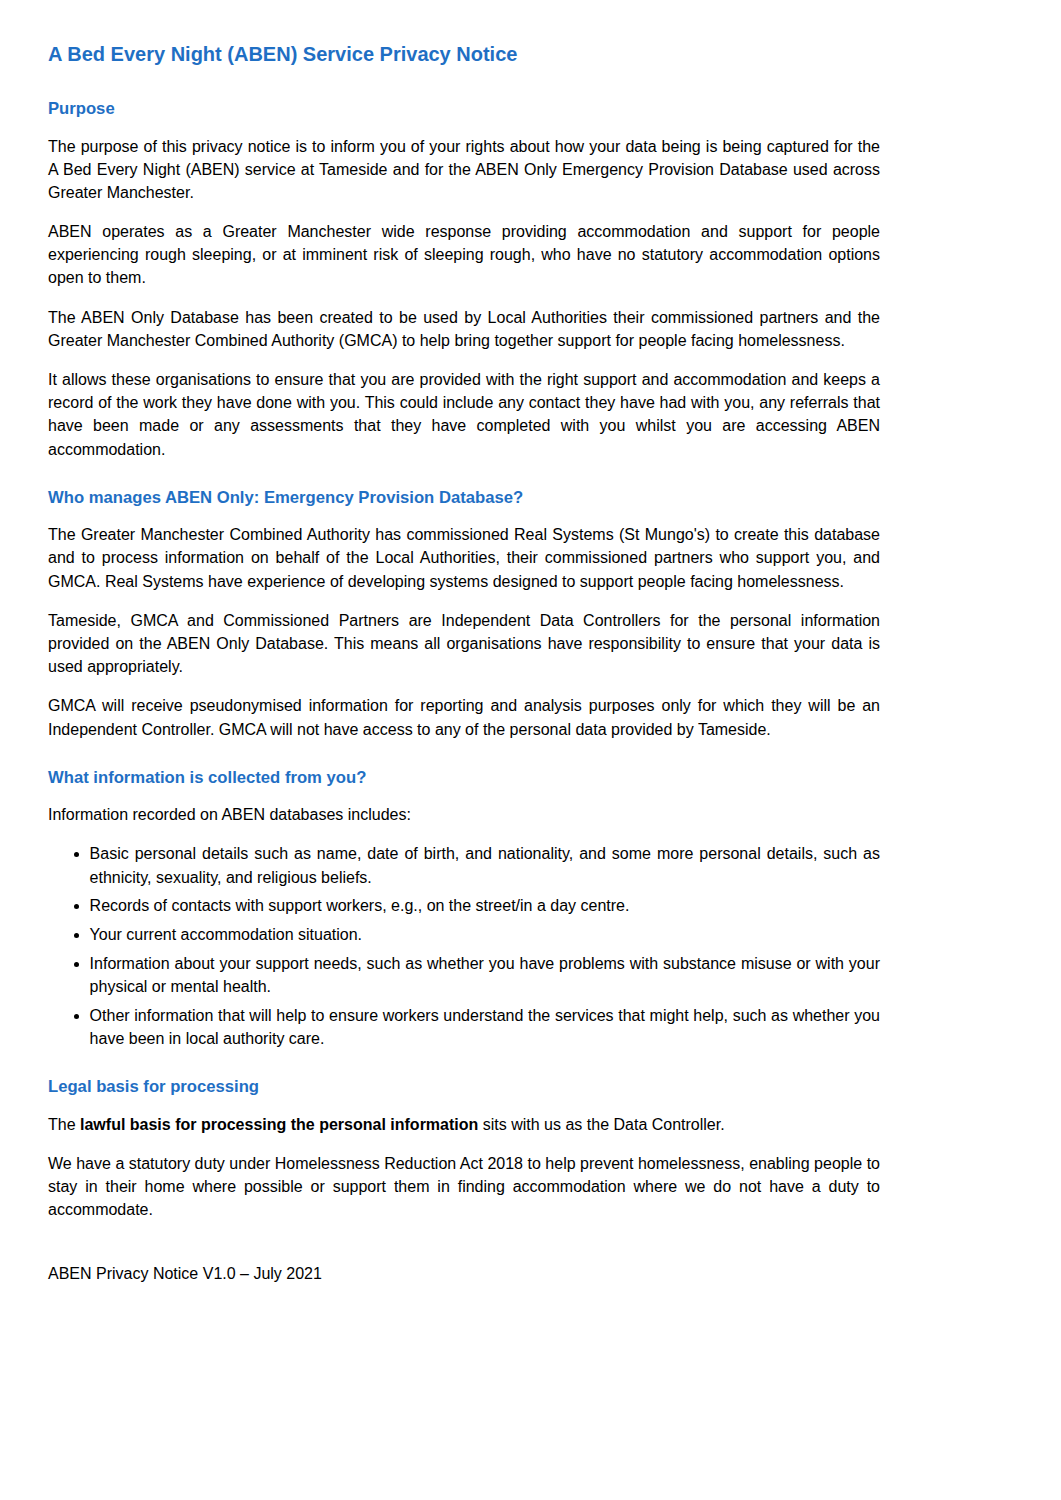A Bed Every Night (ABEN) Service Privacy Notice
Purpose
The purpose of this privacy notice is to inform you of your rights about how your data being is being captured for the A Bed Every Night (ABEN) service at Tameside and for the ABEN Only Emergency Provision Database used across Greater Manchester.
ABEN operates as a Greater Manchester wide response providing accommodation and support for people experiencing rough sleeping, or at imminent risk of sleeping rough, who have no statutory accommodation options open to them.
The ABEN Only Database has been created to be used by Local Authorities their commissioned partners and the Greater Manchester Combined Authority (GMCA) to help bring together support for people facing homelessness.
It allows these organisations to ensure that you are provided with the right support and accommodation and keeps a record of the work they have done with you. This could include any contact they have had with you, any referrals that have been made or any assessments that they have completed with you whilst you are accessing ABEN accommodation.
Who manages ABEN Only: Emergency Provision Database?
The Greater Manchester Combined Authority has commissioned Real Systems (St Mungo's) to create this database and to process information on behalf of the Local Authorities, their commissioned partners who support you, and GMCA. Real Systems have experience of developing systems designed to support people facing homelessness.
Tameside, GMCA and Commissioned Partners are Independent Data Controllers for the personal information provided on the ABEN Only Database. This means all organisations have responsibility to ensure that your data is used appropriately.
GMCA will receive pseudonymised information for reporting and analysis purposes only for which they will be an Independent Controller. GMCA will not have access to any of the personal data provided by Tameside.
What information is collected from you?
Information recorded on ABEN databases includes:
Basic personal details such as name, date of birth, and nationality, and some more personal details, such as ethnicity, sexuality, and religious beliefs.
Records of contacts with support workers, e.g., on the street/in a day centre.
Your current accommodation situation.
Information about your support needs, such as whether you have problems with substance misuse or with your physical or mental health.
Other information that will help to ensure workers understand the services that might help, such as whether you have been in local authority care.
Legal basis for processing
The lawful basis for processing the personal information sits with us as the Data Controller.
We have a statutory duty under Homelessness Reduction Act 2018 to help prevent homelessness, enabling people to stay in their home where possible or support them in finding accommodation where we do not have a duty to accommodate.
ABEN Privacy Notice V1.0 – July 2021